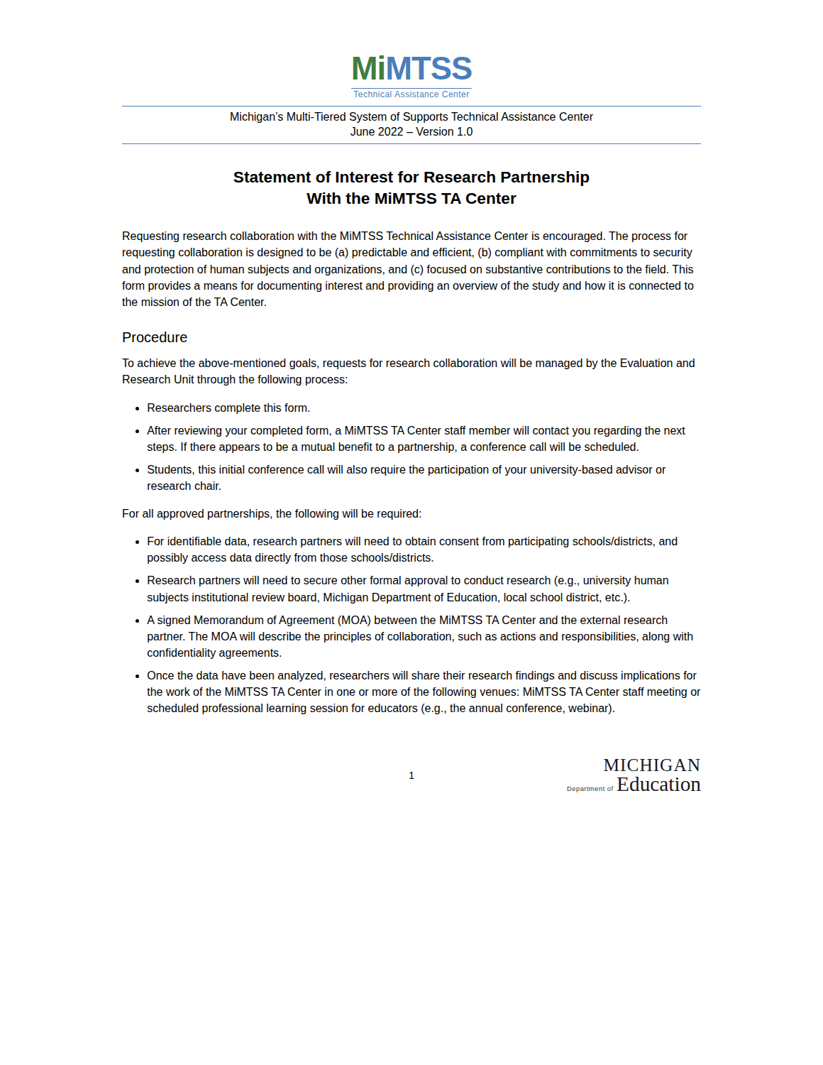Mi MTSS
Technical Assistance Center
Michigan’s Multi-Tiered System of Supports Technical Assistance Center
June 2022 – Version 1.0
Statement of Interest for Research Partnership
With the MiMTSS TA Center
Requesting research collaboration with the MiMTSS Technical Assistance Center is encouraged. The process for requesting collaboration is designed to be (a) predictable and efficient, (b) compliant with commitments to security and protection of human subjects and organizations, and (c) focused on substantive contributions to the field. This form provides a means for documenting interest and providing an overview of the study and how it is connected to the mission of the TA Center.
Procedure
To achieve the above-mentioned goals, requests for research collaboration will be managed by the Evaluation and Research Unit through the following process:
Researchers complete this form.
After reviewing your completed form, a MiMTSS TA Center staff member will contact you regarding the next steps. If there appears to be a mutual benefit to a partnership, a conference call will be scheduled.
Students, this initial conference call will also require the participation of your university-based advisor or research chair.
For all approved partnerships, the following will be required:
For identifiable data, research partners will need to obtain consent from participating schools/districts, and possibly access data directly from those schools/districts.
Research partners will need to secure other formal approval to conduct research (e.g., university human subjects institutional review board, Michigan Department of Education, local school district, etc.).
A signed Memorandum of Agreement (MOA) between the MiMTSS TA Center and the external research partner. The MOA will describe the principles of collaboration, such as actions and responsibilities, along with confidentiality agreements.
Once the data have been analyzed, researchers will share their research findings and discuss implications for the work of the MiMTSS TA Center in one or more of the following venues: MiMTSS TA Center staff meeting or scheduled professional learning session for educators (e.g., the annual conference, webinar).
1
MICHIGAN
Department of Education